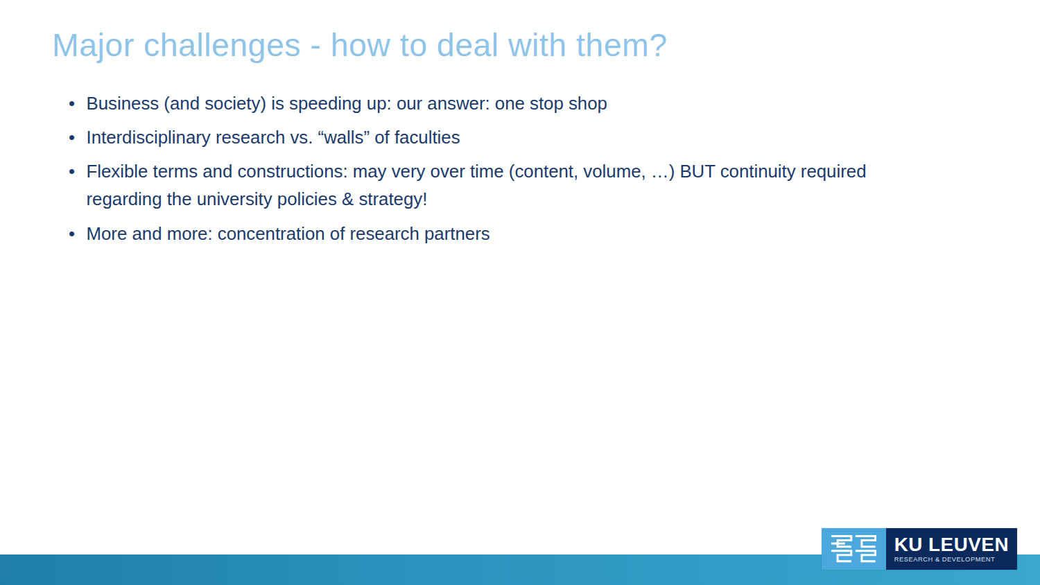Major challenges - how to deal with them?
Business (and society) is speeding up: our answer: one stop shop
Interdisciplinary research vs. “walls” of faculties
Flexible terms and constructions: may very over time (content, volume, …) BUT continuity required regarding the university policies & strategy!
More and more: concentration of research partners
KU LEUVEN RESEARCH & DEVELOPMENT